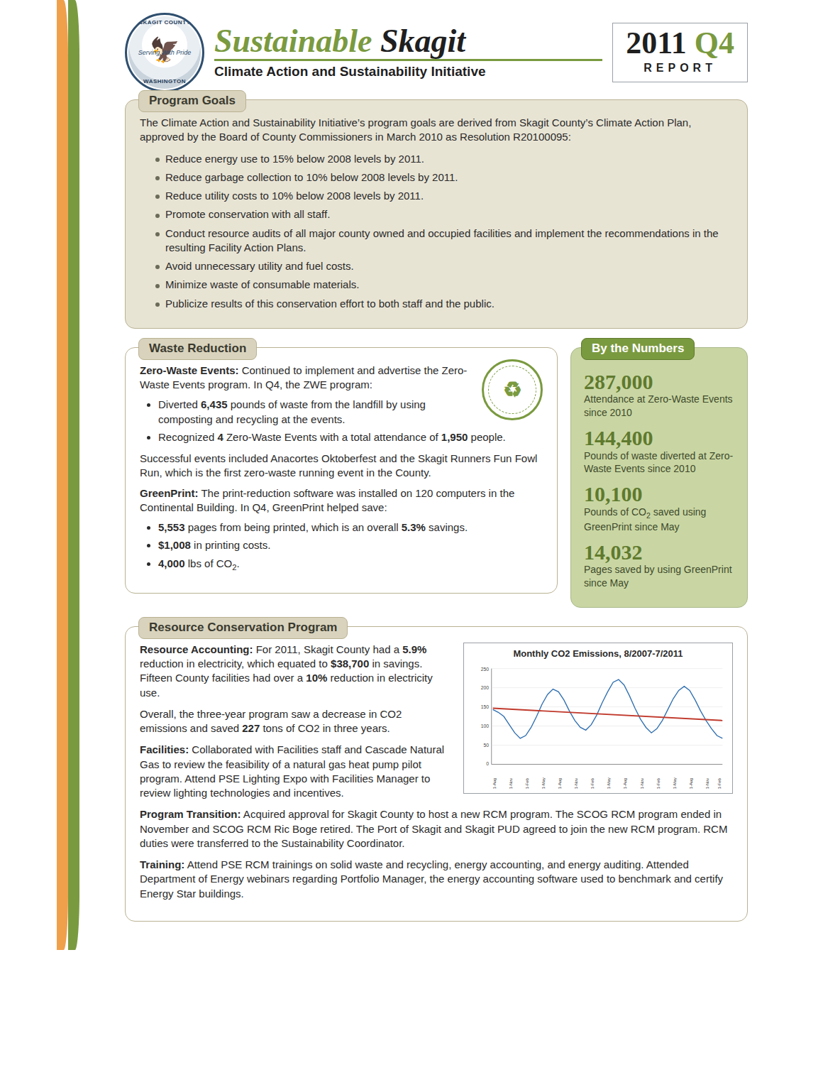Skagit County Washington
🦅
Serving With Pride
Sustainable Skagit
Climate Action and Sustainability Initiative
2011 Q4
REPORT
Program Goals
The Climate Action and Sustainability Initiative’s program goals are derived from Skagit County’s Climate Action Plan, approved by the Board of County Commissioners in March 2010 as Resolution R20100095:
Reduce energy use to 15% below 2008 levels by 2011.
Reduce garbage collection to 10% below 2008 levels by 2011.
Reduce utility costs to 10% below 2008 levels by 2011.
Promote conservation with all staff.
Conduct resource audits of all major county owned and occupied facilities and implement the recommendations in the resulting Facility Action Plans.
Avoid unnecessary utility and fuel costs.
Minimize waste of consumable materials.
Publicize results of this conservation effort to both staff and the public.
Waste Reduction
♻
Zero-Waste Events: Continued to implement and advertise the Zero-Waste Events program. In Q4, the ZWE program:
Diverted 6,435 pounds of waste from the landfill by using composting and recycling at the events.
Recognized 4 Zero-Waste Events with a total attendance of 1,950 people.
Successful events included Anacortes Oktoberfest and the Skagit Runners Fun Fowl Run, which is the first zero-waste running event in the County.
GreenPrint: The print-reduction software was installed on 120 computers in the Continental Building. In Q4, GreenPrint helped save:
5,553 pages from being printed, which is an overall 5.3% savings.
$1,008 in printing costs.
4,000 lbs of CO2.
By the Numbers
287,000
Attendance at Zero-Waste Events since 2010
144,400
Pounds of waste diverted at Zero-Waste Events since 2010
10,100
Pounds of CO2 saved using GreenPrint since May
14,032
Pages saved by using GreenPrint since May
Resource Conservation Program
Monthly CO2 Emissions, 8/2007-7/2011
250 200 150 100 50 0 1-Aug 1-Nov 1-Feb 1-May 1-Aug 1-Nov 1-Feb 1-May 1-Aug 1-Nov 1-Feb 1-May 1-Aug 1-Nov 1-Feb
Resource Accounting: For 2011, Skagit County had a 5.9% reduction in electricity, which equated to $38,700 in savings. Fifteen County facilities had over a 10% reduction in electricity use.
Overall, the three-year program saw a decrease in CO2 emissions and saved 227 tons of CO2 in three years.
Facilities: Collaborated with Facilities staff and Cascade Natural Gas to review the feasibility of a natural gas heat pump pilot program. Attend PSE Lighting Expo with Facilities Manager to review lighting technologies and incentives.
Program Transition: Acquired approval for Skagit County to host a new RCM program. The SCOG RCM program ended in November and SCOG RCM Ric Boge retired. The Port of Skagit and Skagit PUD agreed to join the new RCM program. RCM duties were transferred to the Sustainability Coordinator.
Training: Attend PSE RCM trainings on solid waste and recycling, energy accounting, and energy auditing. Attended Department of Energy webinars regarding Portfolio Manager, the energy accounting software used to benchmark and certify Energy Star buildings.